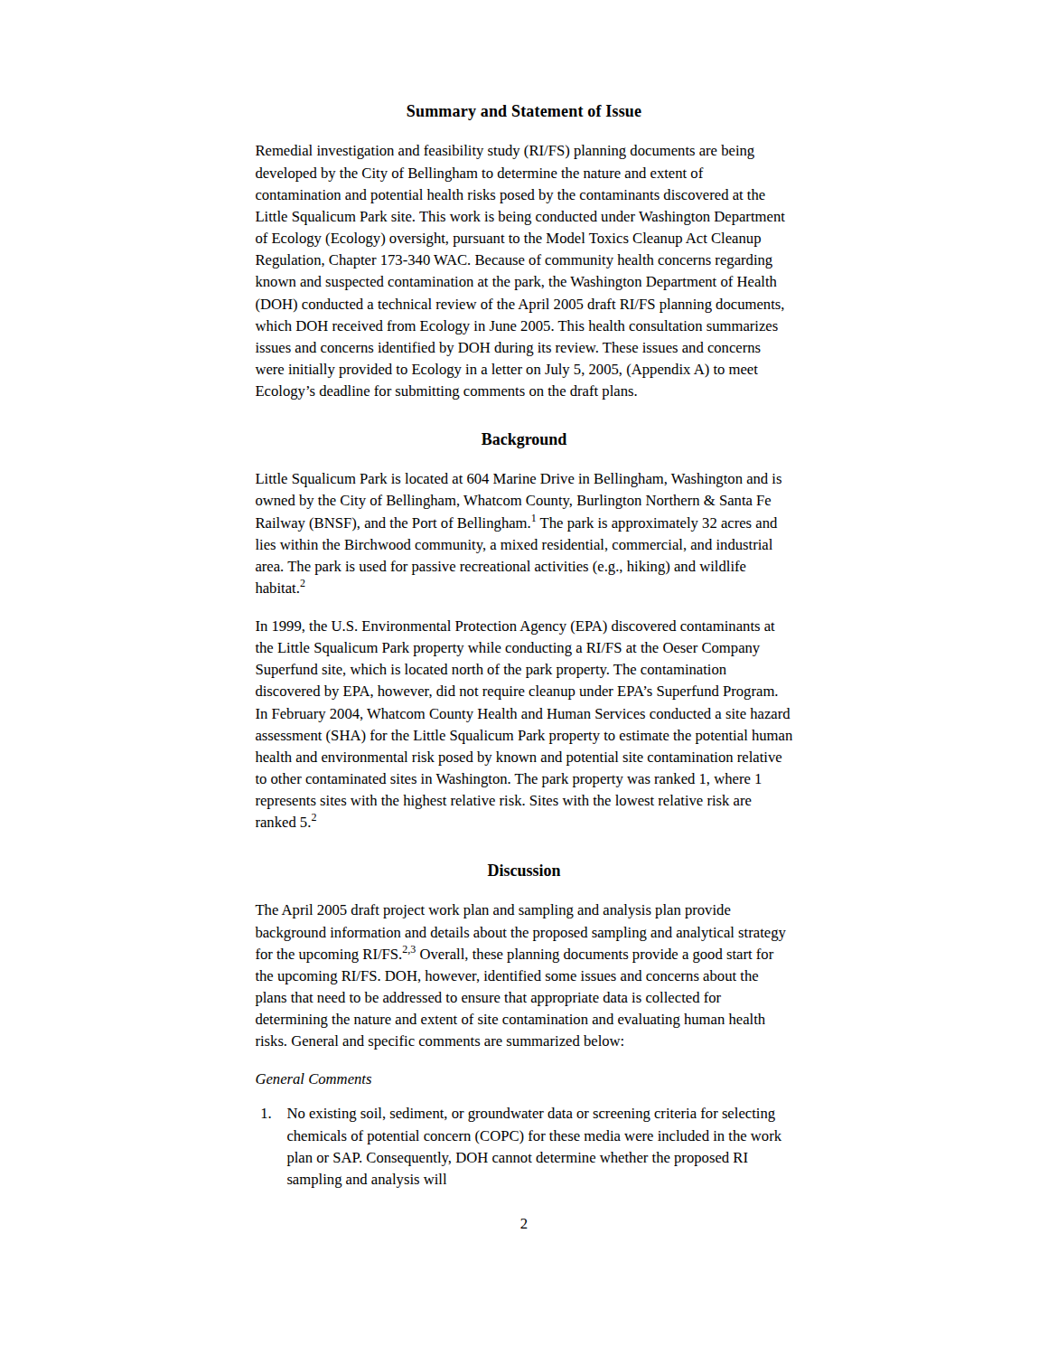Summary and Statement of Issue
Remedial investigation and feasibility study (RI/FS) planning documents are being developed by the City of Bellingham to determine the nature and extent of contamination and potential health risks posed by the contaminants discovered at the Little Squalicum Park site. This work is being conducted under Washington Department of Ecology (Ecology) oversight, pursuant to the Model Toxics Cleanup Act Cleanup Regulation, Chapter 173-340 WAC. Because of community health concerns regarding known and suspected contamination at the park, the Washington Department of Health (DOH) conducted a technical review of the April 2005 draft RI/FS planning documents, which DOH received from Ecology in June 2005. This health consultation summarizes issues and concerns identified by DOH during its review. These issues and concerns were initially provided to Ecology in a letter on July 5, 2005, (Appendix A) to meet Ecology’s deadline for submitting comments on the draft plans.
Background
Little Squalicum Park is located at 604 Marine Drive in Bellingham, Washington and is owned by the City of Bellingham, Whatcom County, Burlington Northern & Santa Fe Railway (BNSF), and the Port of Bellingham.1 The park is approximately 32 acres and lies within the Birchwood community, a mixed residential, commercial, and industrial area. The park is used for passive recreational activities (e.g., hiking) and wildlife habitat.2
In 1999, the U.S. Environmental Protection Agency (EPA) discovered contaminants at the Little Squalicum Park property while conducting a RI/FS at the Oeser Company Superfund site, which is located north of the park property. The contamination discovered by EPA, however, did not require cleanup under EPA’s Superfund Program. In February 2004, Whatcom County Health and Human Services conducted a site hazard assessment (SHA) for the Little Squalicum Park property to estimate the potential human health and environmental risk posed by known and potential site contamination relative to other contaminated sites in Washington. The park property was ranked 1, where 1 represents sites with the highest relative risk. Sites with the lowest relative risk are ranked 5.2
Discussion
The April 2005 draft project work plan and sampling and analysis plan provide background information and details about the proposed sampling and analytical strategy for the upcoming RI/FS.2,3 Overall, these planning documents provide a good start for the upcoming RI/FS. DOH, however, identified some issues and concerns about the plans that need to be addressed to ensure that appropriate data is collected for determining the nature and extent of site contamination and evaluating human health risks. General and specific comments are summarized below:
General Comments
No existing soil, sediment, or groundwater data or screening criteria for selecting chemicals of potential concern (COPC) for these media were included in the work plan or SAP. Consequently, DOH cannot determine whether the proposed RI sampling and analysis will
2